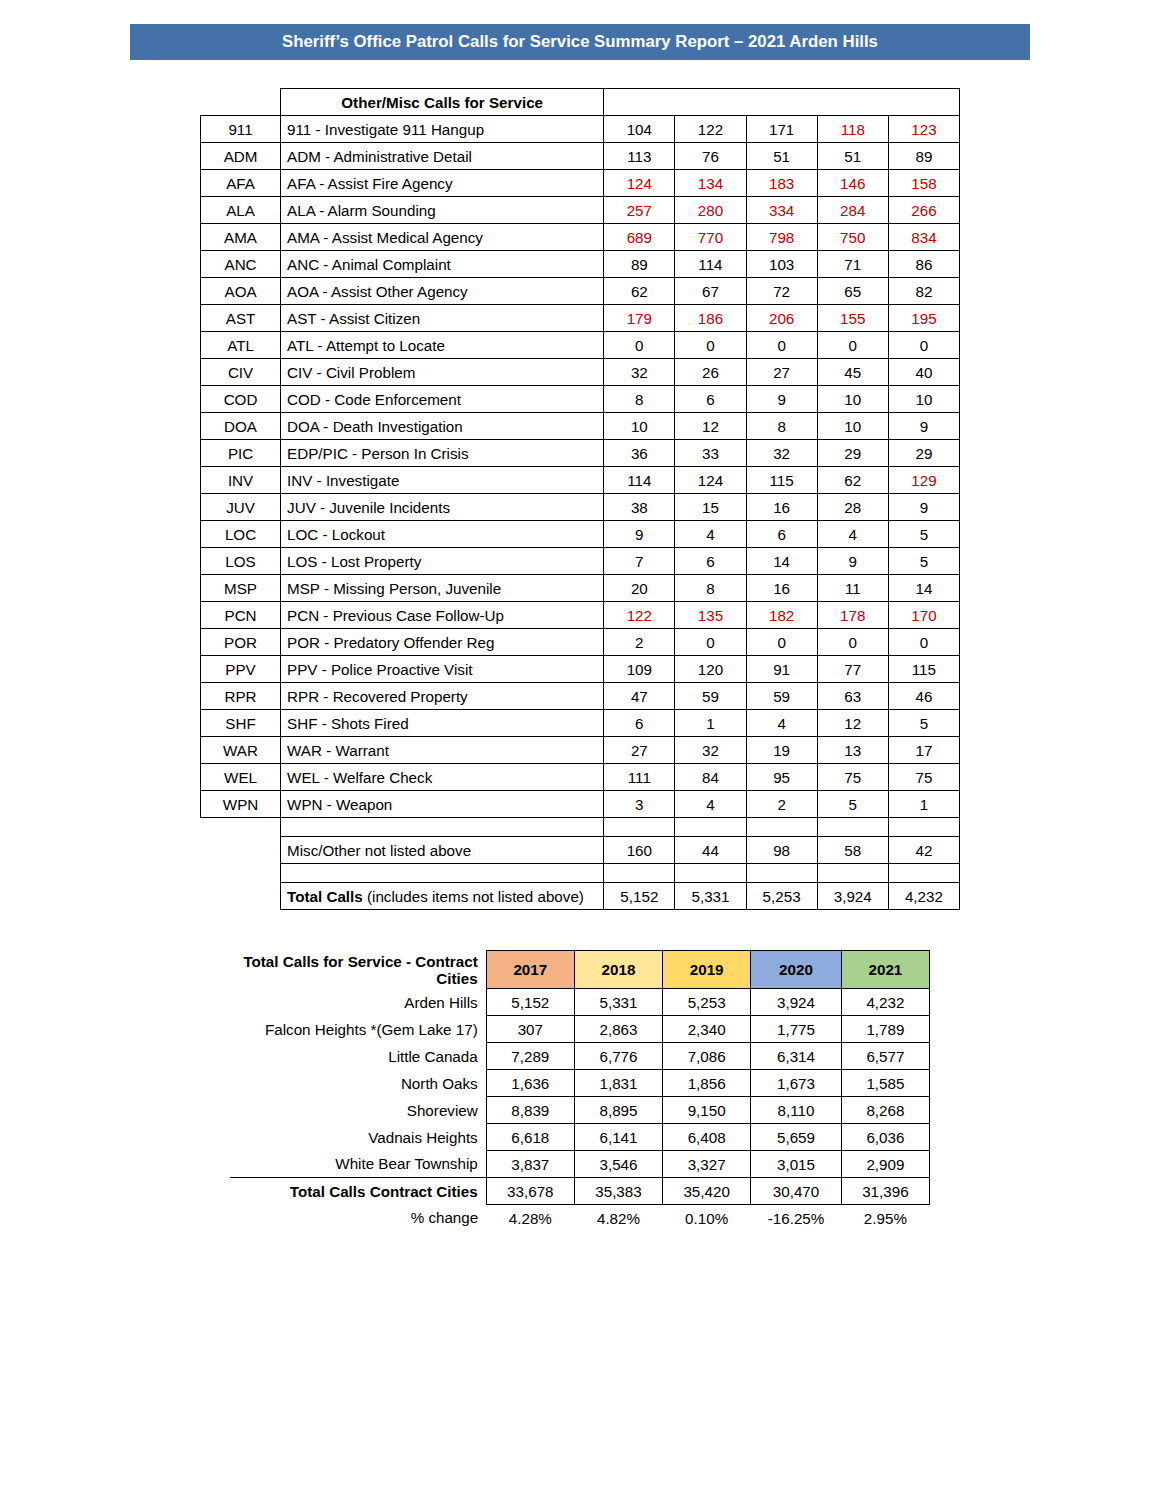Sheriff’s Office Patrol Calls for Service Summary Report – 2021 Arden Hills
| | Other/Misc Calls for Service | |
| 911 | 911 - Investigate 911 Hangup | 104 | 122 | 171 | 118 | 123 |
| ADM | ADM - Administrative Detail | 113 | 76 | 51 | 51 | 89 |
| AFA | AFA - Assist Fire Agency | 124 | 134 | 183 | 146 | 158 |
| ALA | ALA - Alarm Sounding | 257 | 280 | 334 | 284 | 266 |
| AMA | AMA - Assist Medical Agency | 689 | 770 | 798 | 750 | 834 |
| ANC | ANC - Animal Complaint | 89 | 114 | 103 | 71 | 86 |
| AOA | AOA - Assist Other Agency | 62 | 67 | 72 | 65 | 82 |
| AST | AST - Assist Citizen | 179 | 186 | 206 | 155 | 195 |
| ATL | ATL - Attempt to Locate | 0 | 0 | 0 | 0 | 0 |
| CIV | CIV - Civil Problem | 32 | 26 | 27 | 45 | 40 |
| COD | COD - Code Enforcement | 8 | 6 | 9 | 10 | 10 |
| DOA | DOA - Death Investigation | 10 | 12 | 8 | 10 | 9 |
| PIC | EDP/PIC - Person In Crisis | 36 | 33 | 32 | 29 | 29 |
| INV | INV - Investigate | 114 | 124 | 115 | 62 | 129 |
| JUV | JUV - Juvenile Incidents | 38 | 15 | 16 | 28 | 9 |
| LOC | LOC - Lockout | 9 | 4 | 6 | 4 | 5 |
| LOS | LOS - Lost Property | 7 | 6 | 14 | 9 | 5 |
| MSP | MSP - Missing Person, Juvenile | 20 | 8 | 16 | 11 | 14 |
| PCN | PCN - Previous Case Follow-Up | 122 | 135 | 182 | 178 | 170 |
| POR | POR - Predatory Offender Reg | 2 | 0 | 0 | 0 | 0 |
| PPV | PPV - Police Proactive Visit | 109 | 120 | 91 | 77 | 115 |
| RPR | RPR - Recovered Property | 47 | 59 | 59 | 63 | 46 |
| SHF | SHF - Shots Fired | 6 | 1 | 4 | 12 | 5 |
| WAR | WAR - Warrant | 27 | 32 | 19 | 13 | 17 |
| WEL | WEL - Welfare Check | 111 | 84 | 95 | 75 | 75 |
| WPN | WPN - Weapon | 3 | 4 | 2 | 5 | 1 |
| | Misc/Other not listed above | 160 | 44 | 98 | 58 | 42 |
| | Total Calls (includes items not listed above) | 5,152 | 5,331 | 5,253 | 3,924 | 4,232 |
| Total Calls for Service - Contract Cities | 2017 | 2018 | 2019 | 2020 | 2021 |
| --- | --- | --- | --- | --- | --- |
| Arden Hills | 5,152 | 5,331 | 5,253 | 3,924 | 4,232 |
| Falcon Heights *(Gem Lake 17) | 307 | 2,863 | 2,340 | 1,775 | 1,789 |
| Little Canada | 7,289 | 6,776 | 7,086 | 6,314 | 6,577 |
| North Oaks | 1,636 | 1,831 | 1,856 | 1,673 | 1,585 |
| Shoreview | 8,839 | 8,895 | 9,150 | 8,110 | 8,268 |
| Vadnais Heights | 6,618 | 6,141 | 6,408 | 5,659 | 6,036 |
| White Bear Township | 3,837 | 3,546 | 3,327 | 3,015 | 2,909 |
| Total Calls Contract Cities | 33,678 | 35,383 | 35,420 | 30,470 | 31,396 |
| % change | 4.28% | 4.82% | 0.10% | -16.25% | 2.95% |